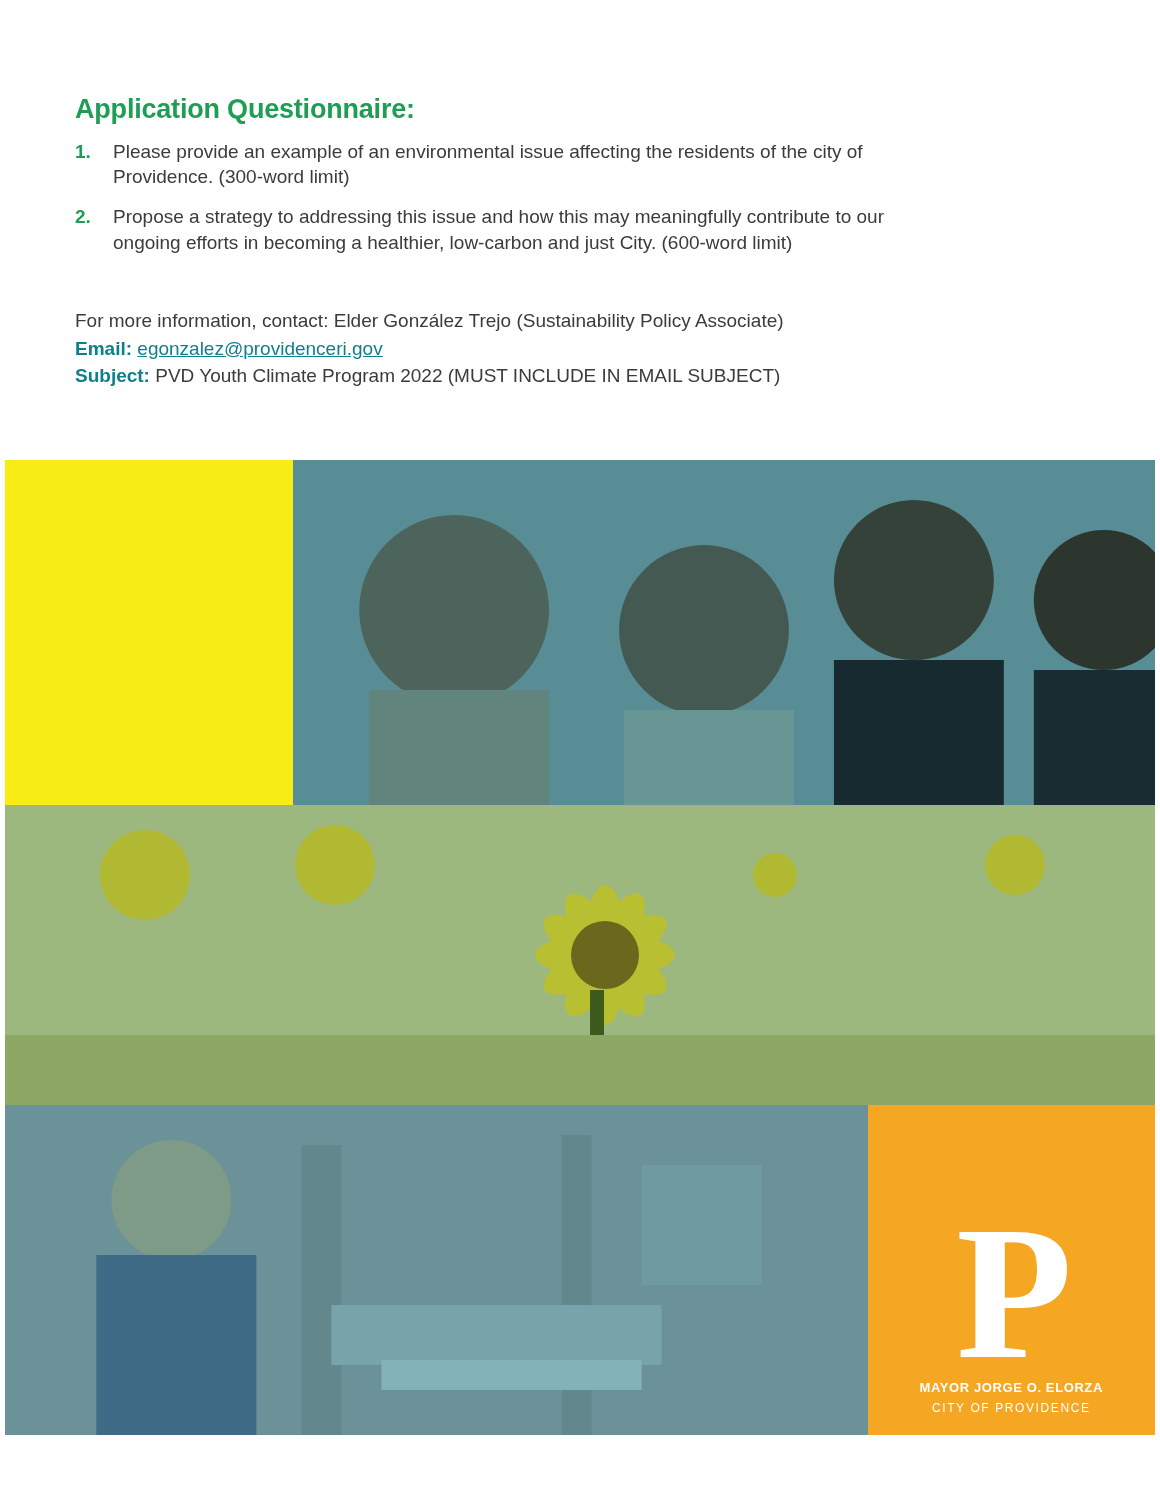Application Questionnaire:
Please provide an example of an environmental issue affecting the residents of the city of Providence. (300-word limit)
Propose a strategy to addressing this issue and how this may meaningfully contribute to our ongoing efforts in becoming a healthier, low-carbon and just City. (600-word limit)
For more information, contact: Elder González Trejo (Sustainability Policy Associate)
Email: egonzalez@providenceri.gov
Subject: PVD Youth Climate Program 2022 (MUST INCLUDE IN EMAIL SUBJECT)
P
MAYOR JORGE O. ELORZA
CITY OF PROVIDENCE